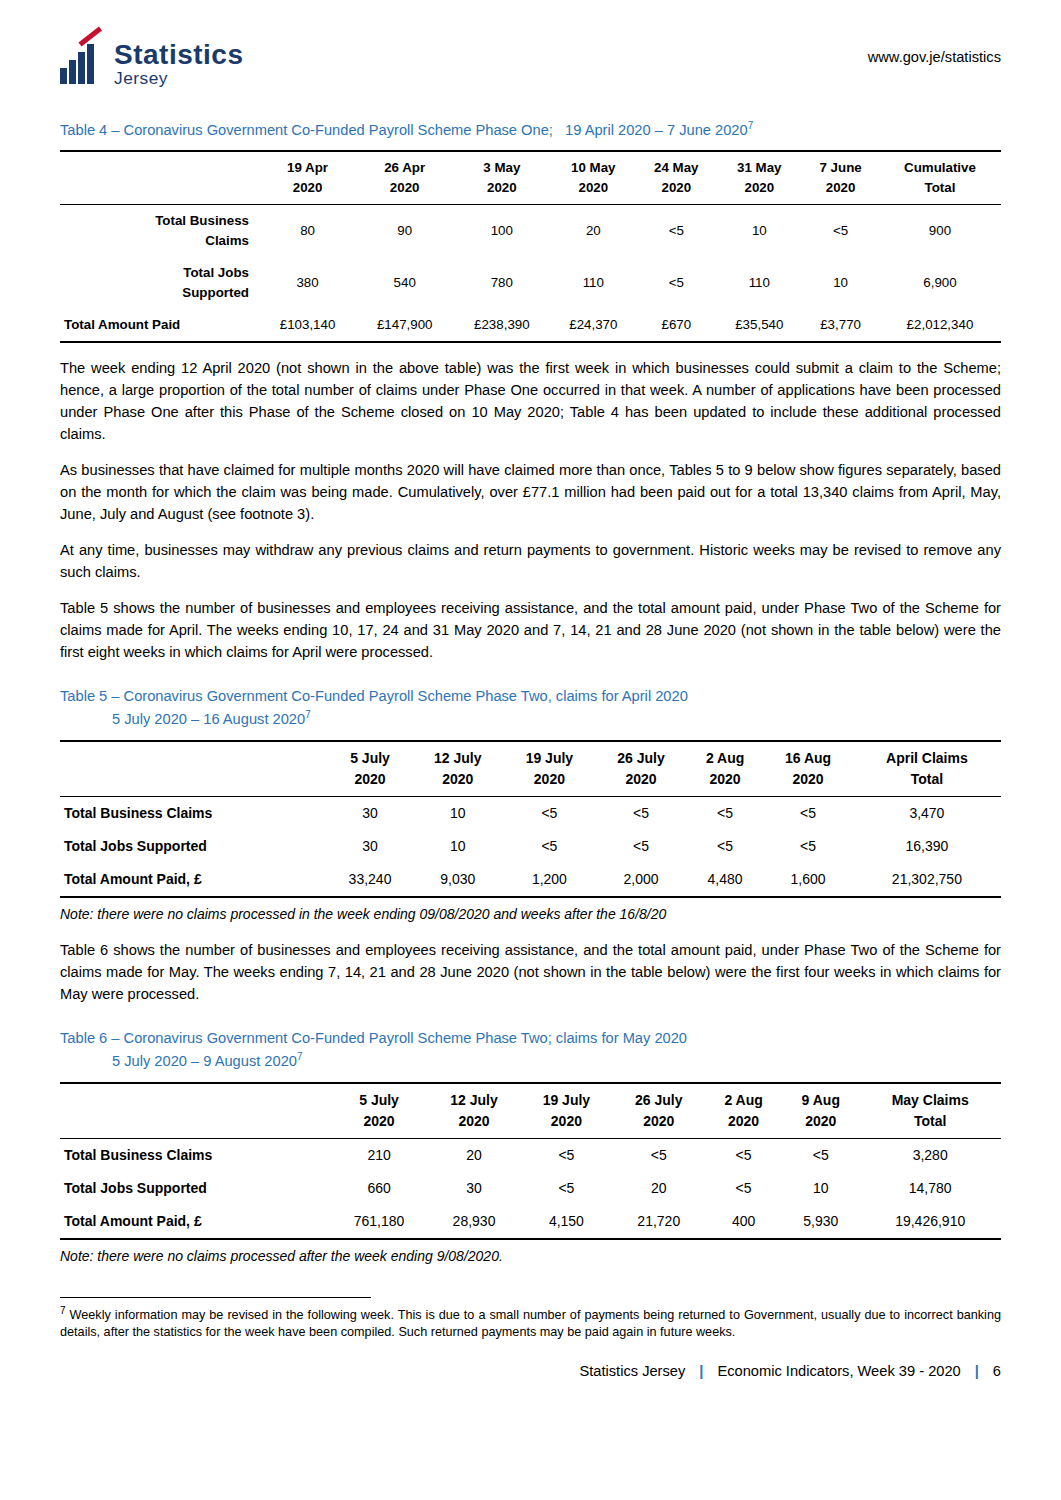Statistics
Jersey
www.gov.je/statistics
Table 4 – Coronavirus Government Co-Funded Payroll Scheme Phase One; 19 April 2020 – 7 June 20207
| | 19 Apr 2020 | 26 Apr 2020 | 3 May 2020 | 10 May 2020 | 24 May 2020 | 31 May 2020 | 7 June 2020 | Cumulative Total |
| --- | --- | --- | --- | --- | --- | --- | --- | --- |
| Total Business Claims | 80 | 90 | 100 | 20 | <5 | 10 | <5 | 900 |
| Total Jobs Supported | 380 | 540 | 780 | 110 | <5 | 110 | 10 | 6,900 |
| Total Amount Paid | £103,140 | £147,900 | £238,390 | £24,370 | £670 | £35,540 | £3,770 | £2,012,340 |
The week ending 12 April 2020 (not shown in the above table) was the first week in which businesses could submit a claim to the Scheme; hence, a large proportion of the total number of claims under Phase One occurred in that week. A number of applications have been processed under Phase One after this Phase of the Scheme closed on 10 May 2020; Table 4 has been updated to include these additional processed claims.
As businesses that have claimed for multiple months 2020 will have claimed more than once, Tables 5 to 9 below show figures separately, based on the month for which the claim was being made. Cumulatively, over £77.1 million had been paid out for a total 13,340 claims from April, May, June, July and August (see footnote 3).
At any time, businesses may withdraw any previous claims and return payments to government. Historic weeks may be revised to remove any such claims.
Table 5 shows the number of businesses and employees receiving assistance, and the total amount paid, under Phase Two of the Scheme for claims made for April. The weeks ending 10, 17, 24 and 31 May 2020 and 7, 14, 21 and 28 June 2020 (not shown in the table below) were the first eight weeks in which claims for April were processed.
Table 5 – Coronavirus Government Co-Funded Payroll Scheme Phase Two, claims for April 2020 5 July 2020 – 16 August 20207
| | 5 July 2020 | 12 July 2020 | 19 July 2020 | 26 July 2020 | 2 Aug 2020 | 16 Aug 2020 | April Claims Total |
| --- | --- | --- | --- | --- | --- | --- | --- |
| Total Business Claims | 30 | 10 | <5 | <5 | <5 | <5 | 3,470 |
| Total Jobs Supported | 30 | 10 | <5 | <5 | <5 | <5 | 16,390 |
| Total Amount Paid, £ | 33,240 | 9,030 | 1,200 | 2,000 | 4,480 | 1,600 | 21,302,750 |
Note: there were no claims processed in the week ending 09/08/2020 and weeks after the 16/8/20
Table 6 shows the number of businesses and employees receiving assistance, and the total amount paid, under Phase Two of the Scheme for claims made for May. The weeks ending 7, 14, 21 and 28 June 2020 (not shown in the table below) were the first four weeks in which claims for May were processed.
Table 6 – Coronavirus Government Co-Funded Payroll Scheme Phase Two; claims for May 2020 5 July 2020 – 9 August 20207
| | 5 July 2020 | 12 July 2020 | 19 July 2020 | 26 July 2020 | 2 Aug 2020 | 9 Aug 2020 | May Claims Total |
| --- | --- | --- | --- | --- | --- | --- | --- |
| Total Business Claims | 210 | 20 | <5 | <5 | <5 | <5 | 3,280 |
| Total Jobs Supported | 660 | 30 | <5 | 20 | <5 | 10 | 14,780 |
| Total Amount Paid, £ | 761,180 | 28,930 | 4,150 | 21,720 | 400 | 5,930 | 19,426,910 |
Note: there were no claims processed after the week ending 9/08/2020.
7 Weekly information may be revised in the following week. This is due to a small number of payments being returned to Government, usually due to incorrect banking details, after the statistics for the week have been compiled. Such returned payments may be paid again in future weeks.
Statistics Jersey | Economic Indicators, Week 39 - 2020 | 6